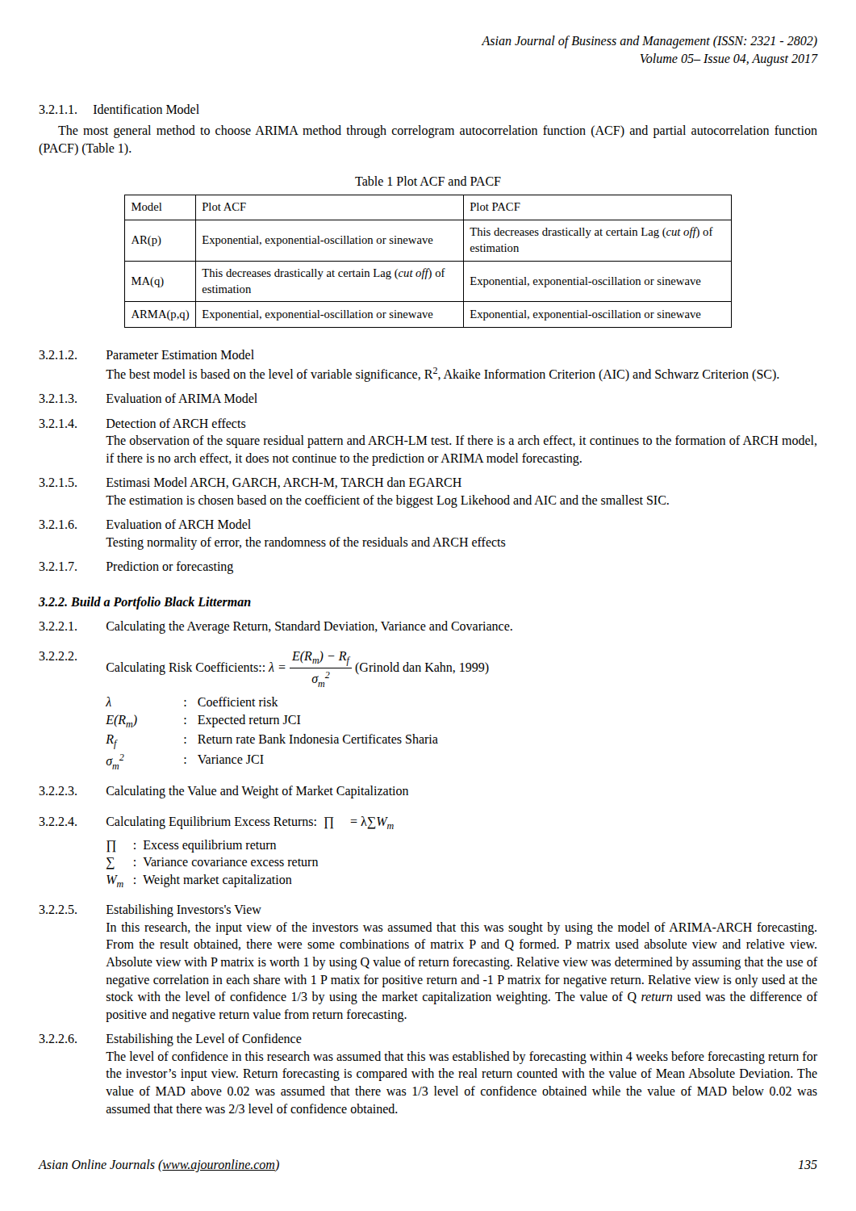Asian Journal of Business and Management (ISSN: 2321 - 2802)
Volume 05– Issue 04, August 2017
3.2.1.1. Identification Model
The most general method to choose ARIMA method through correlogram autocorrelation function (ACF) and partial autocorrelation function (PACF) (Table 1).
Table 1 Plot ACF and PACF
| Model | Plot ACF | Plot PACF |
| --- | --- | --- |
| AR(p) | Exponential, exponential-oscillation or sinewave | This decreases drastically at certain Lag ( cut off ) of estimation |
| MA(q) | This decreases drastically at certain Lag ( cut off ) of estimation | Exponential, exponential-oscillation or sinewave |
| ARMA(p,q) | Exponential, exponential-oscillation or sinewave | Exponential, exponential-oscillation or sinewave |
3.2.1.2. Parameter Estimation Model The best model is based on the level of variable significance, R2, Akaike Information Criterion (AIC) and Schwarz Criterion (SC).
3.2.1.3. Evaluation of ARIMA Model
3.2.1.4. Detection of ARCH effects The observation of the square residual pattern and ARCH-LM test. If there is a arch effect, it continues to the formation of ARCH model, if there is no arch effect, it does not continue to the prediction or ARIMA model forecasting.
3.2.1.5. Estimasi Model ARCH, GARCH, ARCH-M, TARCH dan EGARCH The estimation is chosen based on the coefficient of the biggest Log Likehood and AIC and the smallest SIC.
3.2.1.6. Evaluation of ARCH Model Testing normality of error, the randomness of the residuals and ARCH effects
3.2.1.7. Prediction or forecasting
3.2.2. Build a Portfolio Black Litterman
3.2.2.1. Calculating the Average Return, Standard Deviation, Variance and Covariance.
3.2.2.2. Calculating Risk Coefficients:: λ = E(Rm) − Rf σm2 (Grinold dan Kahn, 1999)
λ: Coefficient risk
E(Rm): Expected return JCI
Rf: Return rate Bank Indonesia Certificates Sharia
σm2: Variance JCI
3.2.2.3. Calculating the Value and Weight of Market Capitalization
3.2.2.4. Calculating Equilibrium Excess Returns: ∏ = λ∑Wm
∏: Excess equilibrium return
∑: Variance covariance excess return
Wm: Weight market capitalization
3.2.2.5. Estabilishing Investors's View In this research, the input view of the investors was assumed that this was sought by using the model of ARIMA-ARCH forecasting. From the result obtained, there were some combinations of matrix P and Q formed. P matrix used absolute view and relative view. Absolute view with P matrix is worth 1 by using Q value of return forecasting. Relative view was determined by assuming that the use of negative correlation in each share with 1 P matix for positive return and -1 P matrix for negative return. Relative view is only used at the stock with the level of confidence 1/3 by using the market capitalization weighting. The value of Q return used was the difference of positive and negative return value from return forecasting.
3.2.2.6. Estabilishing the Level of Confidence The level of confidence in this research was assumed that this was established by forecasting within 4 weeks before forecasting return for the investor’s input view. Return forecasting is compared with the real return counted with the value of Mean Absolute Deviation. The value of MAD above 0.02 was assumed that there was 1/3 level of confidence obtained while the value of MAD below 0.02 was assumed that there was 2/3 level of confidence obtained.
Asian Online Journals (www.ajouronline.com) 135